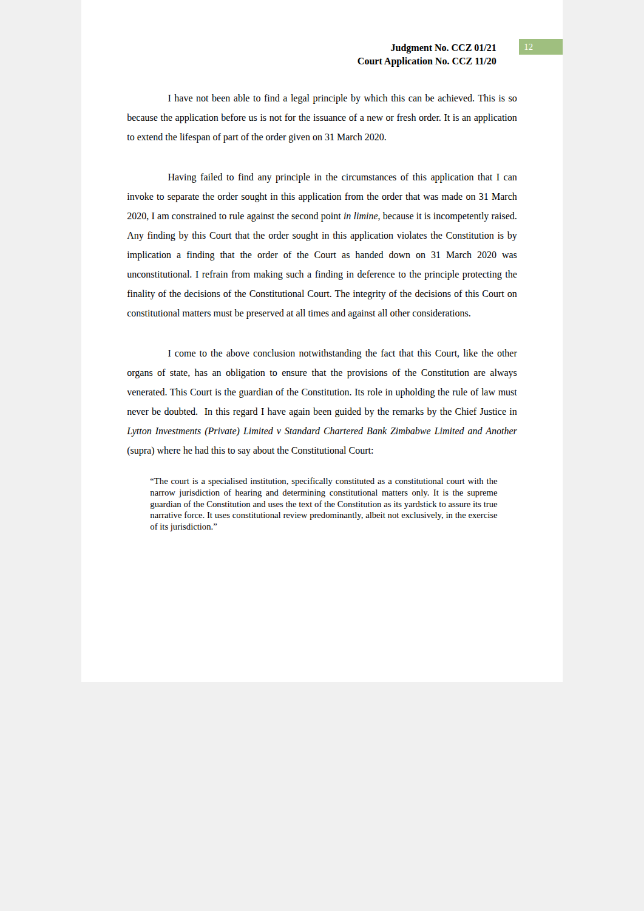12 Judgment No. CCZ 01/21 Court Application No. CCZ 11/20
I have not been able to find a legal principle by which this can be achieved. This is so because the application before us is not for the issuance of a new or fresh order. It is an application to extend the lifespan of part of the order given on 31 March 2020.
Having failed to find any principle in the circumstances of this application that I can invoke to separate the order sought in this application from the order that was made on 31 March 2020, I am constrained to rule against the second point in limine, because it is incompetently raised. Any finding by this Court that the order sought in this application violates the Constitution is by implication a finding that the order of the Court as handed down on 31 March 2020 was unconstitutional. I refrain from making such a finding in deference to the principle protecting the finality of the decisions of the Constitutional Court. The integrity of the decisions of this Court on constitutional matters must be preserved at all times and against all other considerations.
I come to the above conclusion notwithstanding the fact that this Court, like the other organs of state, has an obligation to ensure that the provisions of the Constitution are always venerated. This Court is the guardian of the Constitution. Its role in upholding the rule of law must never be doubted. In this regard I have again been guided by the remarks by the Chief Justice in Lytton Investments (Private) Limited v Standard Chartered Bank Zimbabwe Limited and Another (supra) where he had this to say about the Constitutional Court:
“The court is a specialised institution, specifically constituted as a constitutional court with the narrow jurisdiction of hearing and determining constitutional matters only. It is the supreme guardian of the Constitution and uses the text of the Constitution as its yardstick to assure its true narrative force. It uses constitutional review predominantly, albeit not exclusively, in the exercise of its jurisdiction.”